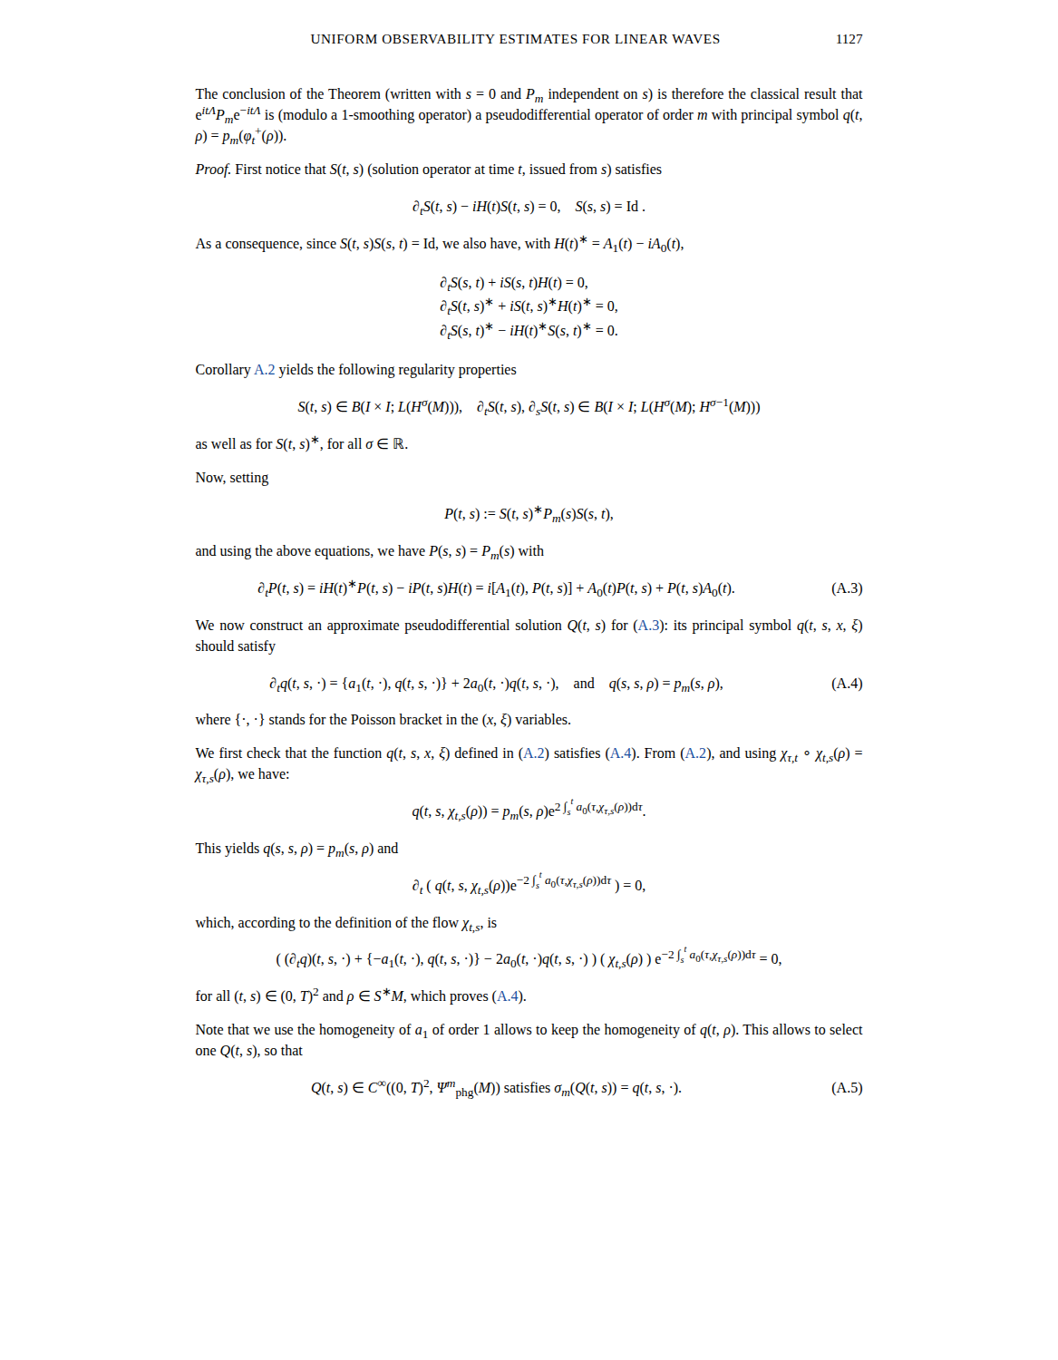UNIFORM OBSERVABILITY ESTIMATES FOR LINEAR WAVES 1127
The conclusion of the Theorem (written with s = 0 and Pm independent on s) is therefore the classical result that eitΛPme−itΛ is (modulo a 1-smoothing operator) a pseudodifferential operator of order m with principal symbol q(t, ρ) = pm(φt+(ρ)).
Proof. First notice that S(t, s) (solution operator at time t, issued from s) satisfies
∂tS(t, s) − iH(t)S(t, s) = 0, S(s, s) = Id .
As a consequence, since S(t, s)S(s, t) = Id, we also have, with H(t)∗ = A1(t) − iA0(t),
∂tS(s, t) + iS(s, t)H(t) = 0,
∂tS(t, s)∗ + iS(t, s)∗H(t)∗ = 0,
∂tS(s, t)∗ − iH(t)∗S(s, t)∗ = 0.
Corollary A.2 yields the following regularity properties
S(t, s) ∈ B(I × I; L(Hσ(M))), ∂tS(t, s), ∂sS(t, s) ∈ B(I × I; L(Hσ(M); Hσ−1(M)))
as well as for S(t, s)∗, for all σ ∈ ℝ.
Now, setting
P(t, s) := S(t, s)∗Pm(s)S(s, t),
and using the above equations, we have P(s, s) = Pm(s) with
∂tP(t, s) = iH(t)∗P(t, s) − iP(t, s)H(t) = i[A1(t), P(t, s)] + A0(t)P(t, s) + P(t, s)A0(t).
(A.3)
We now construct an approximate pseudodifferential solution Q(t, s) for (A.3): its principal symbol q(t, s, x, ξ) should satisfy
∂tq(t, s, ·) = {a1(t, ·), q(t, s, ·)} + 2a0(t, ·)q(t, s, ·), and q(s, s, ρ) = pm(s, ρ),
(A.4)
where {·, ·} stands for the Poisson bracket in the (x, ξ) variables.
We first check that the function q(t, s, x, ξ) defined in (A.2) satisfies (A.4). From (A.2), and using χτ,t ∘ χt,s(ρ) = χτ,s(ρ), we have:
q(t, s, χt,s(ρ)) = pm(s, ρ)e2 ∫st a0(τ,χτ,s(ρ))dτ.
This yields q(s, s, ρ) = pm(s, ρ) and
∂t ( q(t, s, χt,s(ρ))e−2 ∫st a0(τ,χτ,s(ρ))dτ ) = 0,
which, according to the definition of the flow χt,s, is
( (∂tq)(t, s, ·) + {−a1(t, ·), q(t, s, ·)} − 2a0(t, ·)q(t, s, ·) ) ( χt,s(ρ) ) e−2 ∫st a0(τ,χτ,s(ρ))dτ = 0,
for all (t, s) ∈ (0, T)2 and ρ ∈ S∗M, which proves (A.4).
Note that we use the homogeneity of a1 of order 1 allows to keep the homogeneity of q(t, ρ). This allows to select one Q(t, s), so that
Q(t, s) ∈ C∞((0, T)2, Ψmphg(M)) satisfies σm(Q(t, s)) = q(t, s, ·).
(A.5)